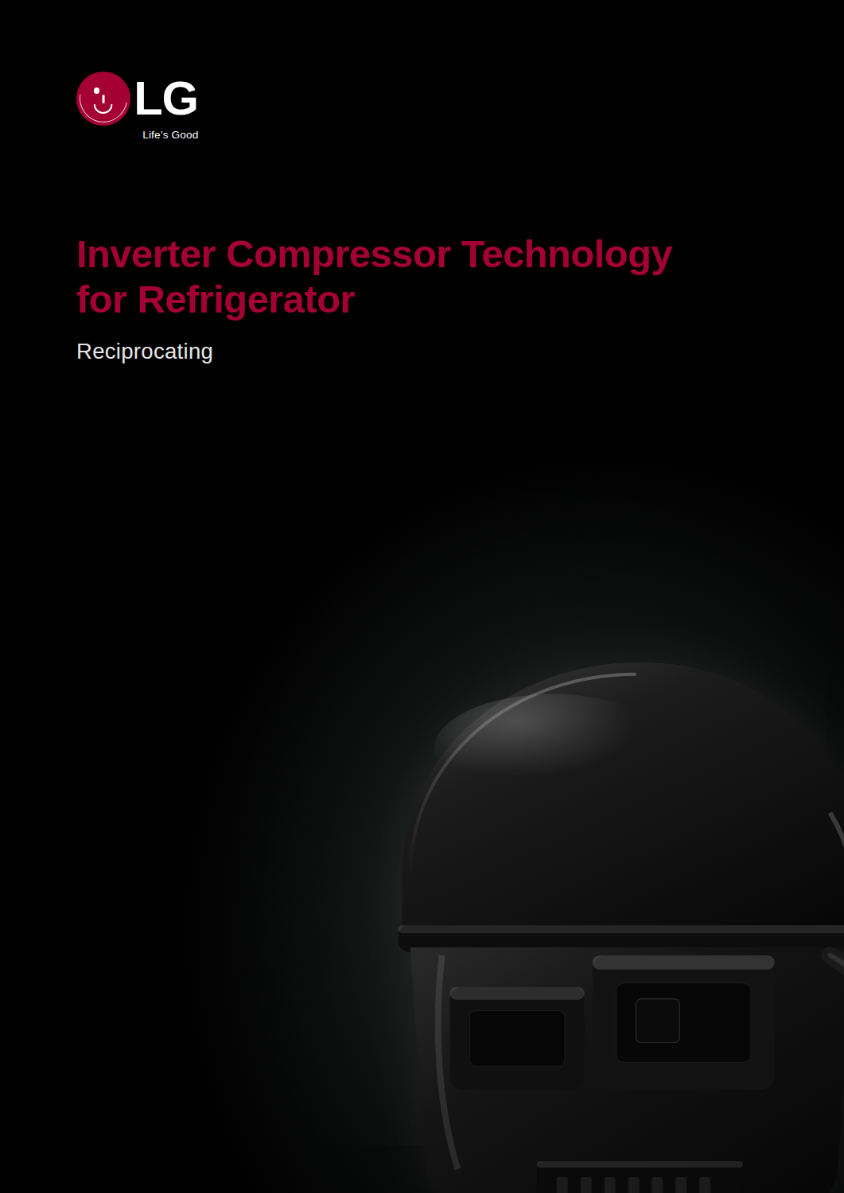LG
Life’s Good
Inverter Compressor Technology
for Refrigerator
Reciprocating